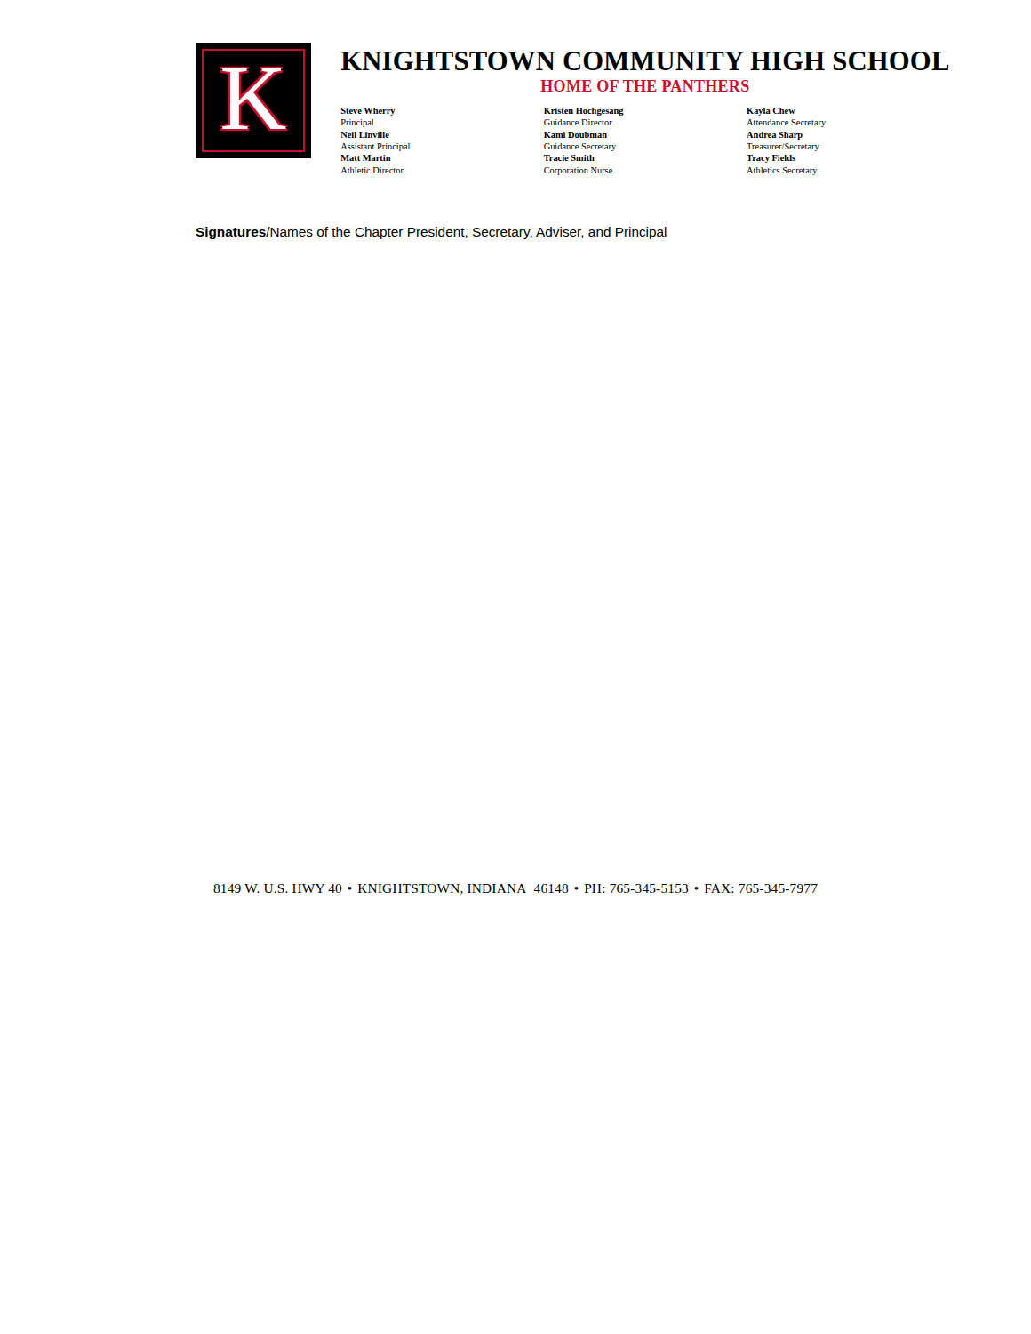K
KNIGHTSTOWN COMMUNITY HIGH SCHOOL
HOME OF THE PANTHERS
| Steve Wherry | Kristen Hochgesang | Kayla Chew |
| Principal | Guidance Director | Attendance Secretary |
| Neil Linville | Kami Doubman | Andrea Sharp |
| Assistant Principal | Guidance Secretary | Treasurer/Secretary |
| Matt Martin | Tracie Smith | Tracy Fields |
| Athletic Director | Corporation Nurse | Athletics Secretary |
Signatures/Names of the Chapter President, Secretary, Adviser, and Principal
8149 W. U.S. HWY 40 • KNIGHTSTOWN, INDIANA 46148 • PH: 765-345-5153 • FAX: 765-345-7977